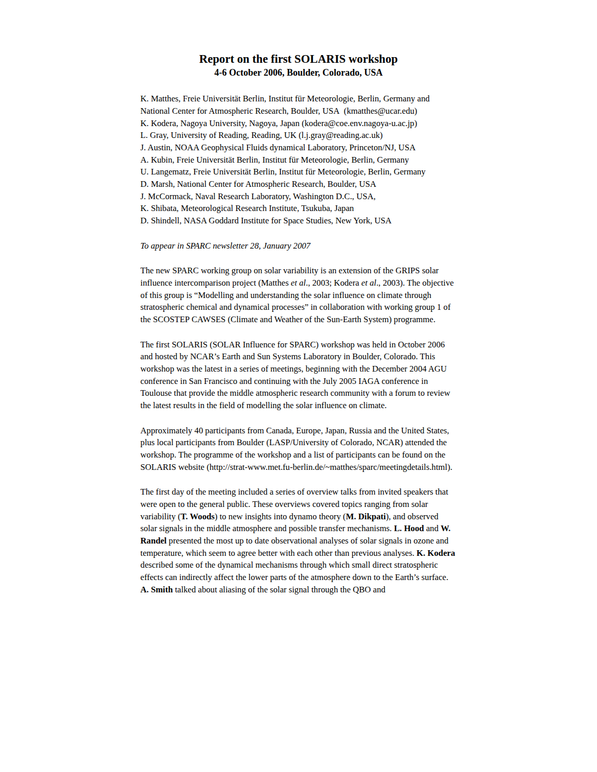Report on the first SOLARIS workshop
4-6 October 2006, Boulder, Colorado, USA
K. Matthes, Freie Universität Berlin, Institut für Meteorologie, Berlin, Germany and
National Center for Atmospheric Research, Boulder, USA (kmatthes@ucar.edu)
K. Kodera, Nagoya University, Nagoya, Japan (kodera@coe.env.nagoya-u.ac.jp)
L. Gray, University of Reading, Reading, UK (l.j.gray@reading.ac.uk)
J. Austin, NOAA Geophysical Fluids dynamical Laboratory, Princeton/NJ, USA
A. Kubin, Freie Universität Berlin, Institut für Meteorologie, Berlin, Germany
U. Langematz, Freie Universität Berlin, Institut für Meteorologie, Berlin, Germany
D. Marsh, National Center for Atmospheric Research, Boulder, USA
J. McCormack, Naval Research Laboratory, Washington D.C., USA,
K. Shibata, Meteorological Research Institute, Tsukuba, Japan
D. Shindell, NASA Goddard Institute for Space Studies, New York, USA
To appear in SPARC newsletter 28, January 2007
The new SPARC working group on solar variability is an extension of the GRIPS solar influence intercomparison project (Matthes et al., 2003; Kodera et al., 2003). The objective of this group is “Modelling and understanding the solar influence on climate through stratospheric chemical and dynamical processes” in collaboration with working group 1 of the SCOSTEP CAWSES (Climate and Weather of the Sun-Earth System) programme.
The first SOLARIS (SOLAR Influence for SPARC) workshop was held in October 2006 and hosted by NCAR’s Earth and Sun Systems Laboratory in Boulder, Colorado. This workshop was the latest in a series of meetings, beginning with the December 2004 AGU conference in San Francisco and continuing with the July 2005 IAGA conference in Toulouse that provide the middle atmospheric research community with a forum to review the latest results in the field of modelling the solar influence on climate.
Approximately 40 participants from Canada, Europe, Japan, Russia and the United States, plus local participants from Boulder (LASP/University of Colorado, NCAR) attended the workshop. The programme of the workshop and a list of participants can be found on the SOLARIS website (http://strat-www.met.fu-berlin.de/~matthes/sparc/meetingdetails.html).
The first day of the meeting included a series of overview talks from invited speakers that were open to the general public. These overviews covered topics ranging from solar variability (T. Woods) to new insights into dynamo theory (M. Dikpati), and observed solar signals in the middle atmosphere and possible transfer mechanisms. L. Hood and W. Randel presented the most up to date observational analyses of solar signals in ozone and temperature, which seem to agree better with each other than previous analyses. K. Kodera described some of the dynamical mechanisms through which small direct stratospheric effects can indirectly affect the lower parts of the atmosphere down to the Earth’s surface. A. Smith talked about aliasing of the solar signal through the QBO and